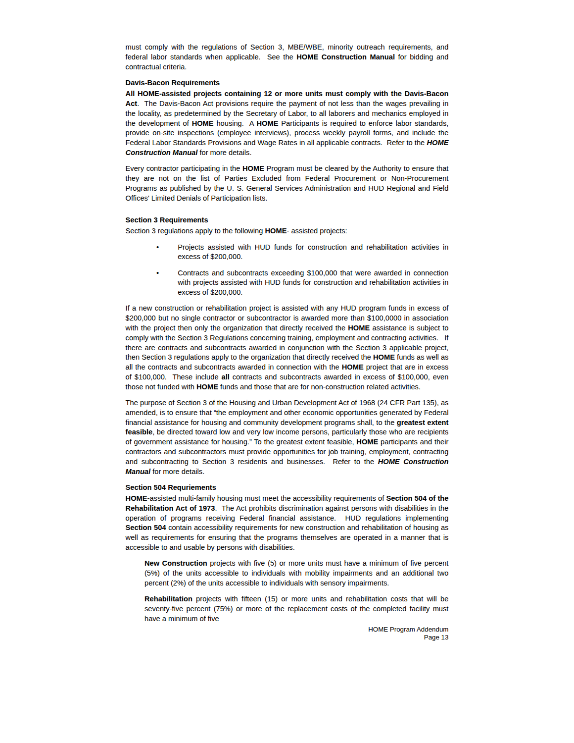must comply with the regulations of Section 3, MBE/WBE, minority outreach requirements, and federal labor standards when applicable. See the HOME Construction Manual for bidding and contractual criteria.
Davis-Bacon Requirements
All HOME-assisted projects containing 12 or more units must comply with the Davis-Bacon Act. The Davis-Bacon Act provisions require the payment of not less than the wages prevailing in the locality, as predetermined by the Secretary of Labor, to all laborers and mechanics employed in the development of HOME housing. A HOME Participants is required to enforce labor standards, provide on-site inspections (employee interviews), process weekly payroll forms, and include the Federal Labor Standards Provisions and Wage Rates in all applicable contracts. Refer to the HOME Construction Manual for more details.
Every contractor participating in the HOME Program must be cleared by the Authority to ensure that they are not on the list of Parties Excluded from Federal Procurement or Non-Procurement Programs as published by the U. S. General Services Administration and HUD Regional and Field Offices' Limited Denials of Participation lists.
Section 3 Requirements
Section 3 regulations apply to the following HOME- assisted projects:
Projects assisted with HUD funds for construction and rehabilitation activities in excess of $200,000.
Contracts and subcontracts exceeding $100,000 that were awarded in connection with projects assisted with HUD funds for construction and rehabilitation activities in excess of $200,000.
If a new construction or rehabilitation project is assisted with any HUD program funds in excess of $200,000 but no single contractor or subcontractor is awarded more than $100,0000 in association with the project then only the organization that directly received the HOME assistance is subject to comply with the Section 3 Regulations concerning training, employment and contracting activities. If there are contracts and subcontracts awarded in conjunction with the Section 3 applicable project, then Section 3 regulations apply to the organization that directly received the HOME funds as well as all the contracts and subcontracts awarded in connection with the HOME project that are in excess of $100,000. These include all contracts and subcontracts awarded in excess of $100,000, even those not funded with HOME funds and those that are for non-construction related activities.
The purpose of Section 3 of the Housing and Urban Development Act of 1968 (24 CFR Part 135), as amended, is to ensure that “the employment and other economic opportunities generated by Federal financial assistance for housing and community development programs shall, to the greatest extent feasible, be directed toward low and very low income persons, particularly those who are recipients of government assistance for housing.” To the greatest extent feasible, HOME participants and their contractors and subcontractors must provide opportunities for job training, employment, contracting and subcontracting to Section 3 residents and businesses. Refer to the HOME Construction Manual for more details.
Section 504 Requriements
HOME-assisted multi-family housing must meet the accessibility requirements of Section 504 of the Rehabilitation Act of 1973. The Act prohibits discrimination against persons with disabilities in the operation of programs receiving Federal financial assistance. HUD regulations implementing Section 504 contain accessibility requirements for new construction and rehabilitation of housing as well as requirements for ensuring that the programs themselves are operated in a manner that is accessible to and usable by persons with disabilities.
New Construction projects with five (5) or more units must have a minimum of five percent (5%) of the units accessible to individuals with mobility impairments and an additional two percent (2%) of the units accessible to individuals with sensory impairments.
Rehabilitation projects with fifteen (15) or more units and rehabilitation costs that will be seventy-five percent (75%) or more of the replacement costs of the completed facility must have a minimum of five
HOME Program Addendum
Page 13